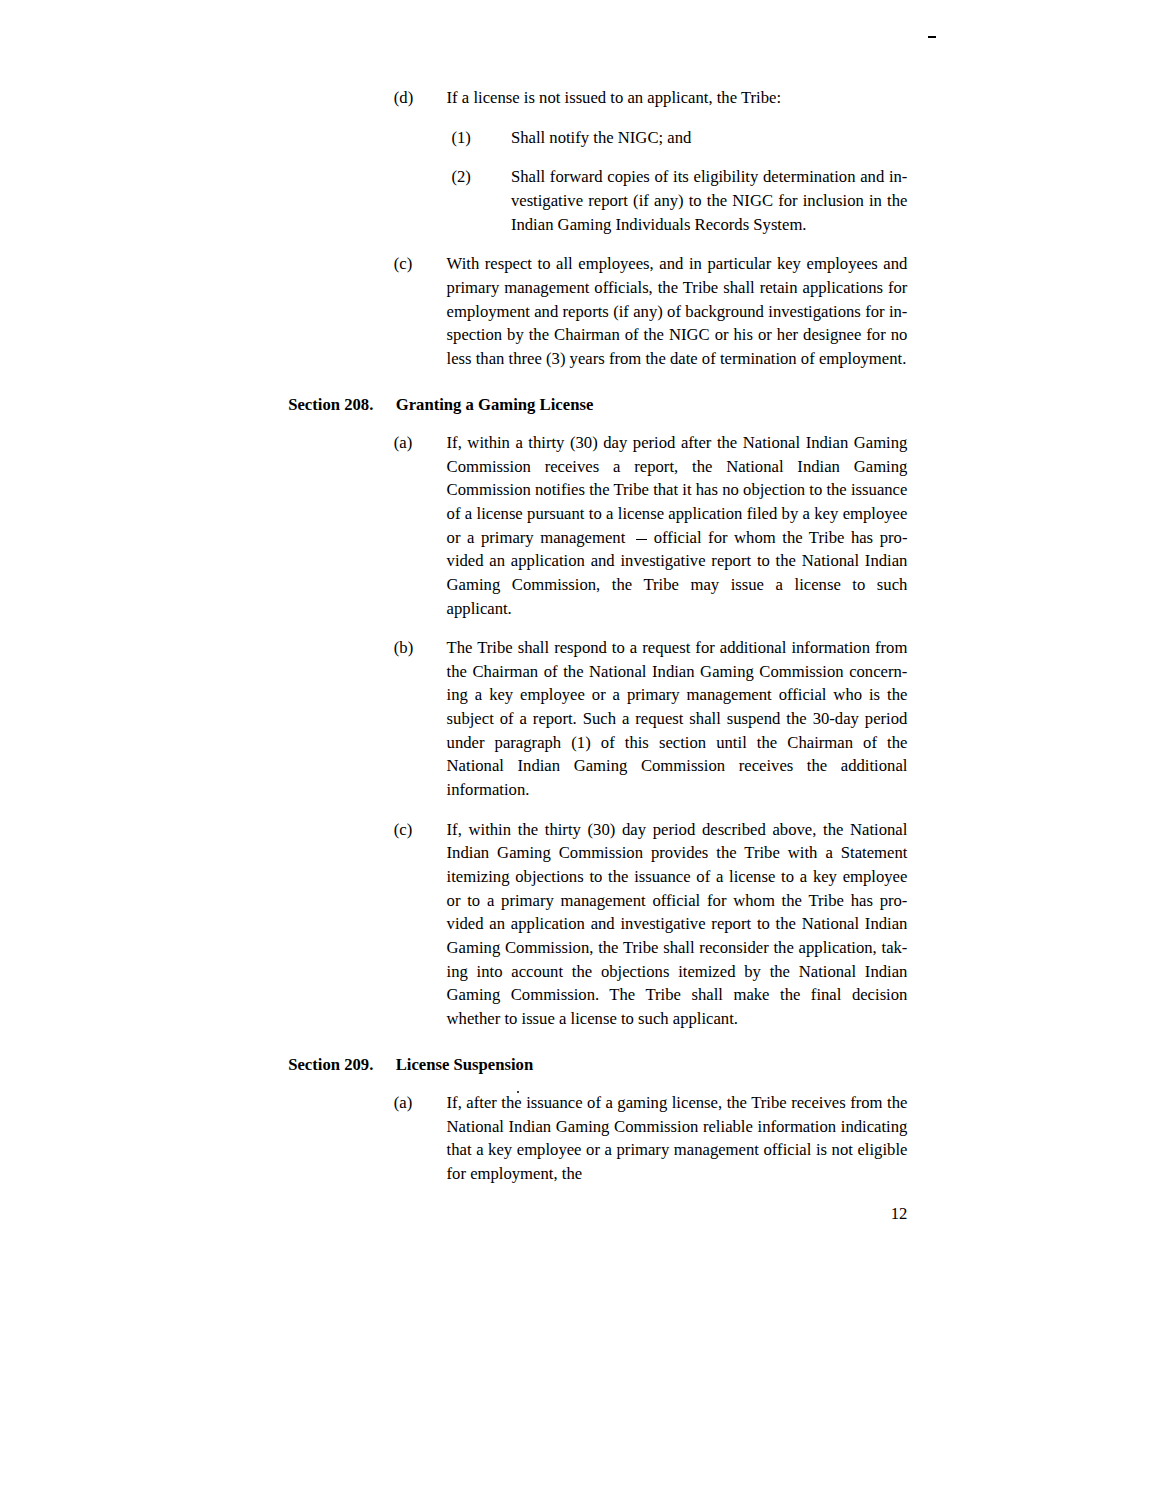(d)
If a license is not issued to an applicant, the Tribe:
(1)
Shall notify the NIGC; and
(2)
Shall forward copies of its eligibility determination and investigative report (if any) to the NIGC for inclusion in the Indian Gaming Individuals Records System.
(c)
With respect to all employees, and in particular key employees and primary management officials, the Tribe shall retain applications for employment and reports (if any) of background investigations for inspection by the Chairman of the NIGC or his or her designee for no less than three (3) years from the date of termination of employment.
Section 208.
Granting a Gaming License
(a)
If, within a thirty (30) day period after the National Indian Gaming Commission receives a report, the National Indian Gaming Commission notifies the Tribe that it has no objection to the issuance of a license pursuant to a license application filed by a key employee or a primary management official for whom the Tribe has provided an application and investigative report to the National Indian Gaming Commission, the Tribe may issue a license to such applicant.
(b)
The Tribe shall respond to a request for additional information from the Chairman of the National Indian Gaming Commission concerning a key employee or a primary management official who is the subject of a report. Such a request shall suspend the 30-day period under paragraph (1) of this section until the Chairman of the National Indian Gaming Commission receives the additional information.
(c)
If, within the thirty (30) day period described above, the National Indian Gaming Commission provides the Tribe with a Statement itemizing objections to the issuance of a license to a key employee or to a primary management official for whom the Tribe has provided an application and investigative report to the National Indian Gaming Commission, the Tribe shall reconsider the application, taking into account the objections itemized by the National Indian Gaming Commission. The Tribe shall make the final decision whether to issue a license to such applicant.
Section 209.
License Suspension
(a)
If, after the issuance of a gaming license, the Tribe receives from the National Indian Gaming Commission reliable information indicating that a key employee or a primary management official is not eligible for employment, the
12